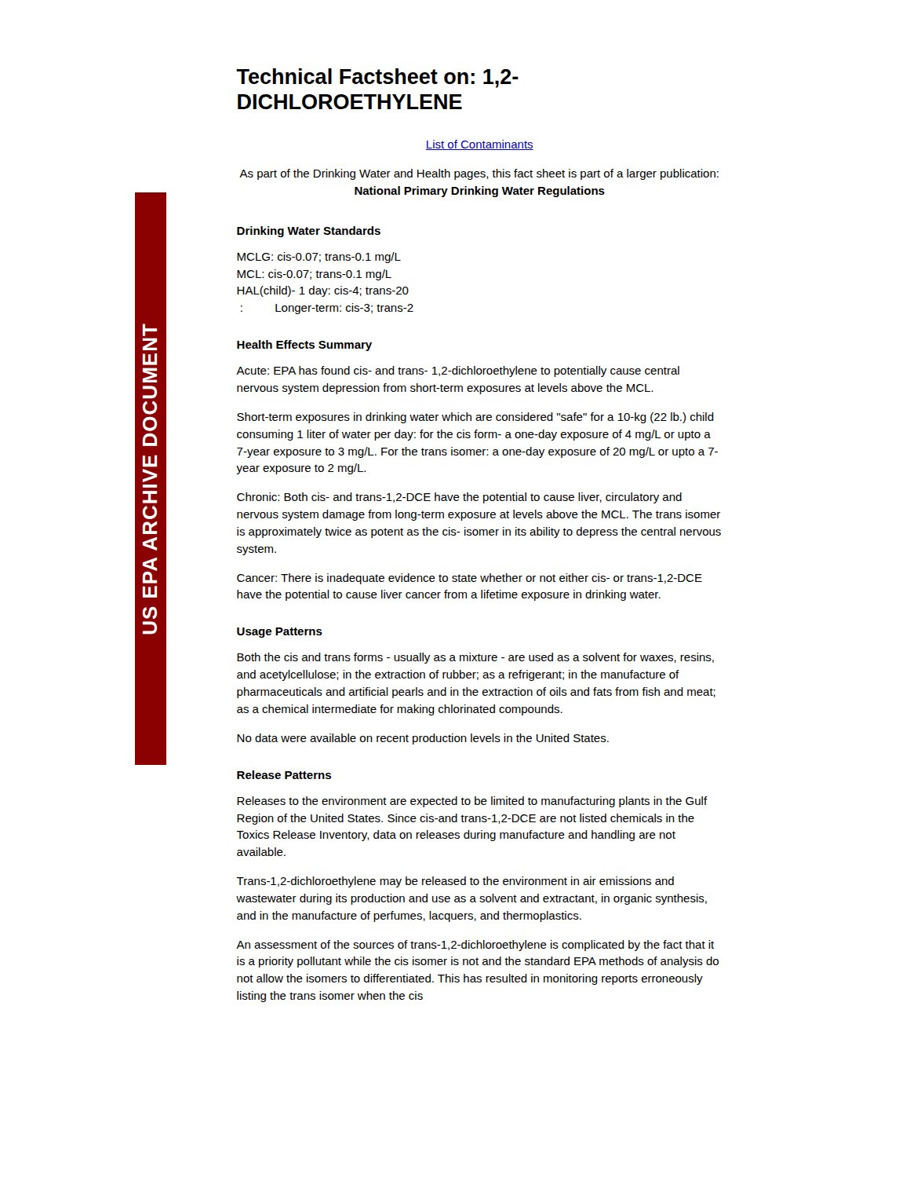US EPA ARCHIVE DOCUMENT
Technical Factsheet on: 1,2-DICHLOROETHYLENE
List of Contaminants
As part of the Drinking Water and Health pages, this fact sheet is part of a larger publication:
National Primary Drinking Water Regulations
Drinking Water Standards
MCLG: cis-0.07; trans-0.1 mg/L
MCL: cis-0.07; trans-0.1 mg/L
HAL(child)- 1 day: cis-4; trans-20
: Longer-term: cis-3; trans-2
Health Effects Summary
Acute: EPA has found cis- and trans- 1,2-dichloroethylene to potentially cause central nervous system depression from short-term exposures at levels above the MCL.
Short-term exposures in drinking water which are considered "safe" for a 10-kg (22 lb.) child consuming 1 liter of water per day: for the cis form- a one-day exposure of 4 mg/L or upto a 7-year exposure to 3 mg/L. For the trans isomer: a one-day exposure of 20 mg/L or upto a 7-year exposure to 2 mg/L.
Chronic: Both cis- and trans-1,2-DCE have the potential to cause liver, circulatory and nervous system damage from long-term exposure at levels above the MCL. The trans isomer is approximately twice as potent as the cis- isomer in its ability to depress the central nervous system.
Cancer: There is inadequate evidence to state whether or not either cis- or trans-1,2-DCE have the potential to cause liver cancer from a lifetime exposure in drinking water.
Usage Patterns
Both the cis and trans forms - usually as a mixture - are used as a solvent for waxes, resins, and acetylcellulose; in the extraction of rubber; as a refrigerant; in the manufacture of pharmaceuticals and artificial pearls and in the extraction of oils and fats from fish and meat; as a chemical intermediate for making chlorinated compounds.
No data were available on recent production levels in the United States.
Release Patterns
Releases to the environment are expected to be limited to manufacturing plants in the Gulf Region of the United States. Since cis-and trans-1,2-DCE are not listed chemicals in the Toxics Release Inventory, data on releases during manufacture and handling are not available.
Trans-1,2-dichloroethylene may be released to the environment in air emissions and wastewater during its production and use as a solvent and extractant, in organic synthesis, and in the manufacture of perfumes, lacquers, and thermoplastics.
An assessment of the sources of trans-1,2-dichloroethylene is complicated by the fact that it is a priority pollutant while the cis isomer is not and the standard EPA methods of analysis do not allow the isomers to differentiated. This has resulted in monitoring reports erroneously listing the trans isomer when the cis